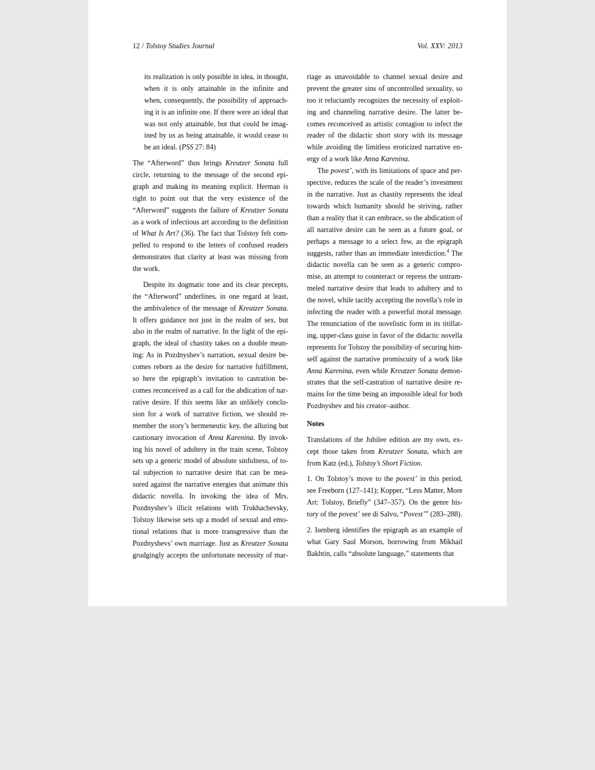12 / Tolstoy Studies Journal Vol. XXV: 2013
its realization is only possible in idea, in thought, when it is only attainable in the infinite and when, consequently, the possibility of approaching it is an infinite one. If there were an ideal that was not only attainable, but that could be imagined by us as being attainable, it would cease to be an ideal. (PSS 27: 84)
The “Afterword” thus brings Kreutzer Sonata full circle, returning to the message of the second epigraph and making its meaning explicit. Herman is right to point out that the very existence of the “Afterword” suggests the failure of Kreutzer Sonata as a work of infectious art according to the definition of What Is Art? (36). The fact that Tolstoy felt compelled to respond to the letters of confused readers demonstrates that clarity at least was missing from the work.
Despite its dogmatic tone and its clear precepts, the “Afterword” underlines, in one regard at least, the ambivalence of the message of Kreutzer Sonata. It offers guidance not just in the realm of sex, but also in the realm of narrative. In the light of the epigraph, the ideal of chastity takes on a double meaning: As in Pozdnyshev’s narration, sexual desire becomes reborn as the desire for narrative fulfillment, so here the epigraph’s invitation to castration becomes reconceived as a call for the abdication of narrative desire. If this seems like an unlikely conclusion for a work of narrative fiction, we should remember the story’s hermeneutic key, the alluring but cautionary invocation of Anna Karenina. By invoking his novel of adultery in the train scene, Tolstoy sets up a generic model of absolute sinfulness, of total subjection to narrative desire that can be measured against the narrative energies that animate this didactic novella. In invoking the idea of Mrs. Pozdnyshev’s illicit relations with Trukhachevsky, Tolstoy likewise sets up a model of sexual and emotional relations that is more transgressive than the Pozdnyshevs’ own marriage. Just as Kreutzer Sonata grudgingly accepts the unfortunate necessity of marriage as unavoidable to channel sexual desire and prevent the greater sins of uncontrolled sexuality, so too it reluctantly recognizes the necessity of exploiting and channeling narrative desire. The latter becomes reconceived as artistic contagion to infect the reader of the didactic short story with its message while avoiding the limitless eroticized narrative energy of a work like Anna Karenina.
The povest’, with its limitations of space and perspective, reduces the scale of the reader’s investment in the narrative. Just as chastity represents the ideal towards which humanity should be striving, rather than a reality that it can embrace, so the abdication of all narrative desire can be seen as a future goal, or perhaps a message to a select few, as the epigraph suggests, rather than an immediate interdiction.4 The didactic novella can be seen as a generic compromise, an attempt to counteract or repress the untrammeled narrative desire that leads to adultery and to the novel, while tacitly accepting the novella’s role in infecting the reader with a powerful moral message. The renunciation of the novelistic form in its titillating, upper-class guise in favor of the didactic novella represents for Tolstoy the possibility of securing himself against the narrative promiscuity of a work like Anna Karenina, even while Kreutzer Sonata demonstrates that the self-castration of narrative desire remains for the time being an impossible ideal for both Pozdnyshev and his creator–author.
Notes
Translations of the Jubilee edition are my own, except those taken from Kreutzer Sonata, which are from Katz (ed.), Tolstoy’s Short Fiction.
1. On Tolstoy’s move to the povest’ in this period, see Freeborn (127–141); Kopper, “Less Matter, More Art: Tolstoy, Briefly” (347–357). On the genre history of the povest’ see di Salvo, “Povest’” (283–288).
2. Isenberg identifies the epigraph as an example of what Gary Saul Morson, borrowing from Mikhail Bakhtin, calls “absolute language,” statements that